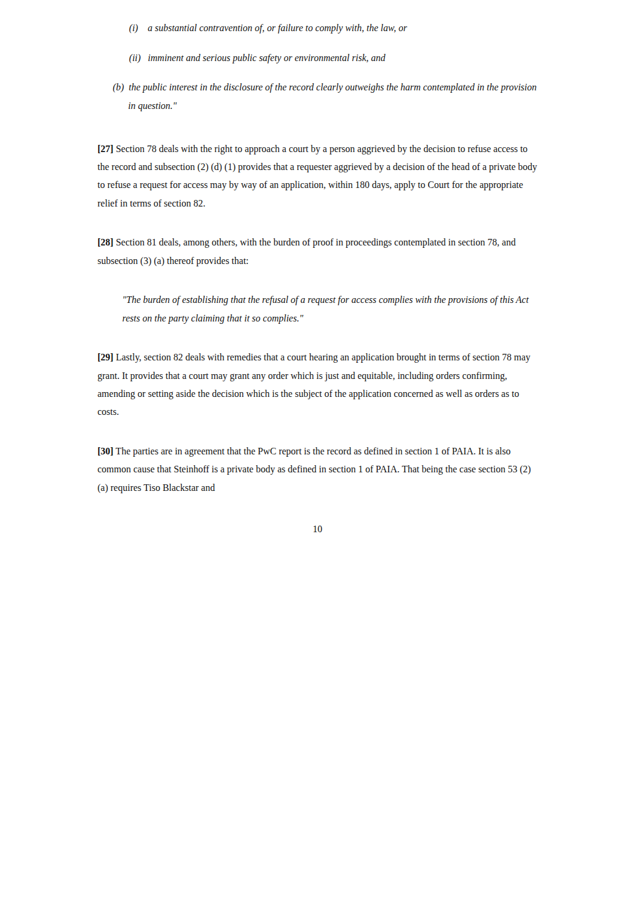(i) a substantial contravention of, or failure to comply with, the law, or
(ii) imminent and serious public safety or environmental risk, and
(b) the public interest in the disclosure of the record clearly outweighs the harm contemplated in the provision in question."
[27] Section 78 deals with the right to approach a court by a person aggrieved by the decision to refuse access to the record and subsection (2) (d) (1) provides that a requester aggrieved by a decision of the head of a private body to refuse a request for access may by way of an application, within 180 days, apply to Court for the appropriate relief in terms of section 82.
[28] Section 81 deals, among others, with the burden of proof in proceedings contemplated in section 78, and subsection (3) (a) thereof provides that:
"The burden of establishing that the refusal of a request for access complies with the provisions of this Act rests on the party claiming that it so complies."
[29] Lastly, section 82 deals with remedies that a court hearing an application brought in terms of section 78 may grant. It provides that a court may grant any order which is just and equitable, including orders confirming, amending or setting aside the decision which is the subject of the application concerned as well as orders as to costs.
[30] The parties are in agreement that the PwC report is the record as defined in section 1 of PAIA. It is also common cause that Steinhoff is a private body as defined in section 1 of PAIA. That being the case section 53 (2) (a) requires Tiso Blackstar and
10